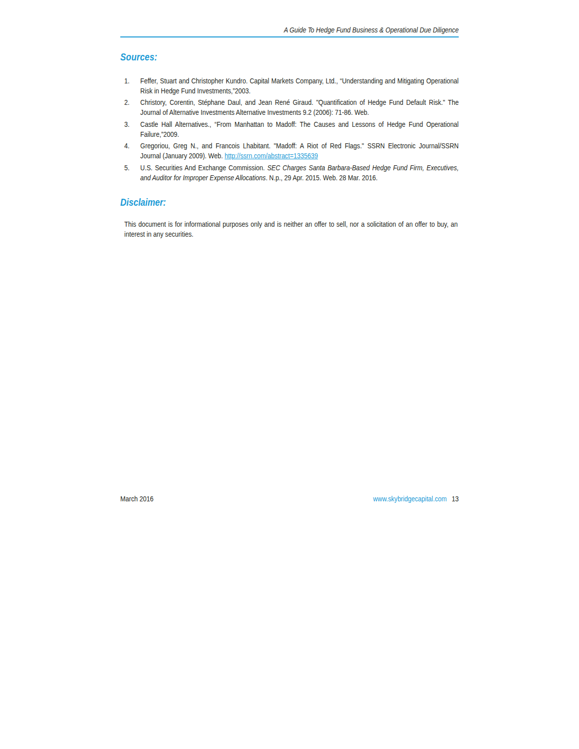A Guide To Hedge Fund Business & Operational Due Diligence
Sources:
Feffer, Stuart and Christopher Kundro. Capital Markets Company, Ltd., “Understanding and Mitigating Operational Risk in Hedge Fund Investments,”2003.
Christory, Corentin, Stéphane Daul, and Jean René Giraud. "Quantification of Hedge Fund Default Risk." The Journal of Alternative Investments Alternative Investments 9.2 (2006): 71-86. Web.
Castle Hall Alternatives., “From Manhattan to Madoff: The Causes and Lessons of Hedge Fund Operational Failure,”2009.
Gregoriou, Greg N., and Francois Lhabitant. "Madoff: A Riot of Red Flags." SSRN Electronic Journal/SSRN Journal (January 2009). Web. http://ssrn.com/abstract=1335639
U.S. Securities And Exchange Commission. SEC Charges Santa Barbara-Based Hedge Fund Firm, Executives, and Auditor for Improper Expense Allocations. N.p., 29 Apr. 2015. Web. 28 Mar. 2016.
Disclaimer:
This document is for informational purposes only and is neither an offer to sell, nor a solicitation of an offer to buy, an interest in any securities.
March 2016
www.skybridgecapital.com13